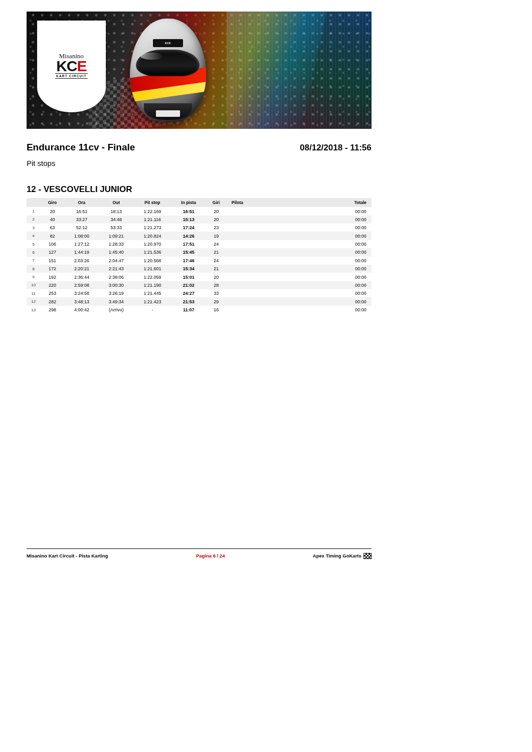KCE
Misanino
KCE
KART CIRCUIT
Endurance 11cv - Finale
08/12/2018 - 11:56
Pit stops
12 - VESCOVELLI JUNIOR
| | Giro | Ora | Out | Pit stop | In pista | Giri | Pilota | Totale |
| --- | --- | --- | --- | --- | --- | --- | --- | --- |
| 1 | 20 | 16:51 | 18:13 | 1:22.169 | 16:51 | 20 | | 00:00 |
| 2 | 40 | 33:27 | 34:48 | 1:21.116 | 15:13 | 20 | | 00:00 |
| 3 | 63 | 52:12 | 53:33 | 1:21.273 | 17:24 | 23 | | 00:00 |
| 4 | 82 | 1:08:00 | 1:09:21 | 1:20.824 | 14:26 | 19 | | 00:00 |
| 5 | 106 | 1:27:12 | 1:28:33 | 1:20.970 | 17:51 | 24 | | 00:00 |
| 6 | 127 | 1:44:19 | 1:45:40 | 1:21.536 | 15:45 | 21 | | 00:00 |
| 7 | 151 | 2:03:26 | 2:04:47 | 1:20.568 | 17:46 | 24 | | 00:00 |
| 8 | 172 | 2:20:21 | 2:21:43 | 1:21.601 | 15:34 | 21 | | 00:00 |
| 9 | 192 | 2:36:44 | 2:38:06 | 1:22.059 | 15:01 | 20 | | 00:00 |
| 10 | 220 | 2:59:08 | 3:00:30 | 1:21.190 | 21:02 | 28 | | 00:00 |
| 11 | 253 | 3:24:58 | 3:26:19 | 1:21.445 | 24:27 | 33 | | 00:00 |
| 12 | 282 | 3:48:13 | 3:49:34 | 1:21.423 | 21:53 | 29 | | 00:00 |
| 13 | 298 | 4:00:42 | (Arrivo) | - | 11:07 | 16 | | 00:00 |
Misanino Kart Circuit - Pista Karting
Pagina 6 / 24
Apex Timing GoKarts